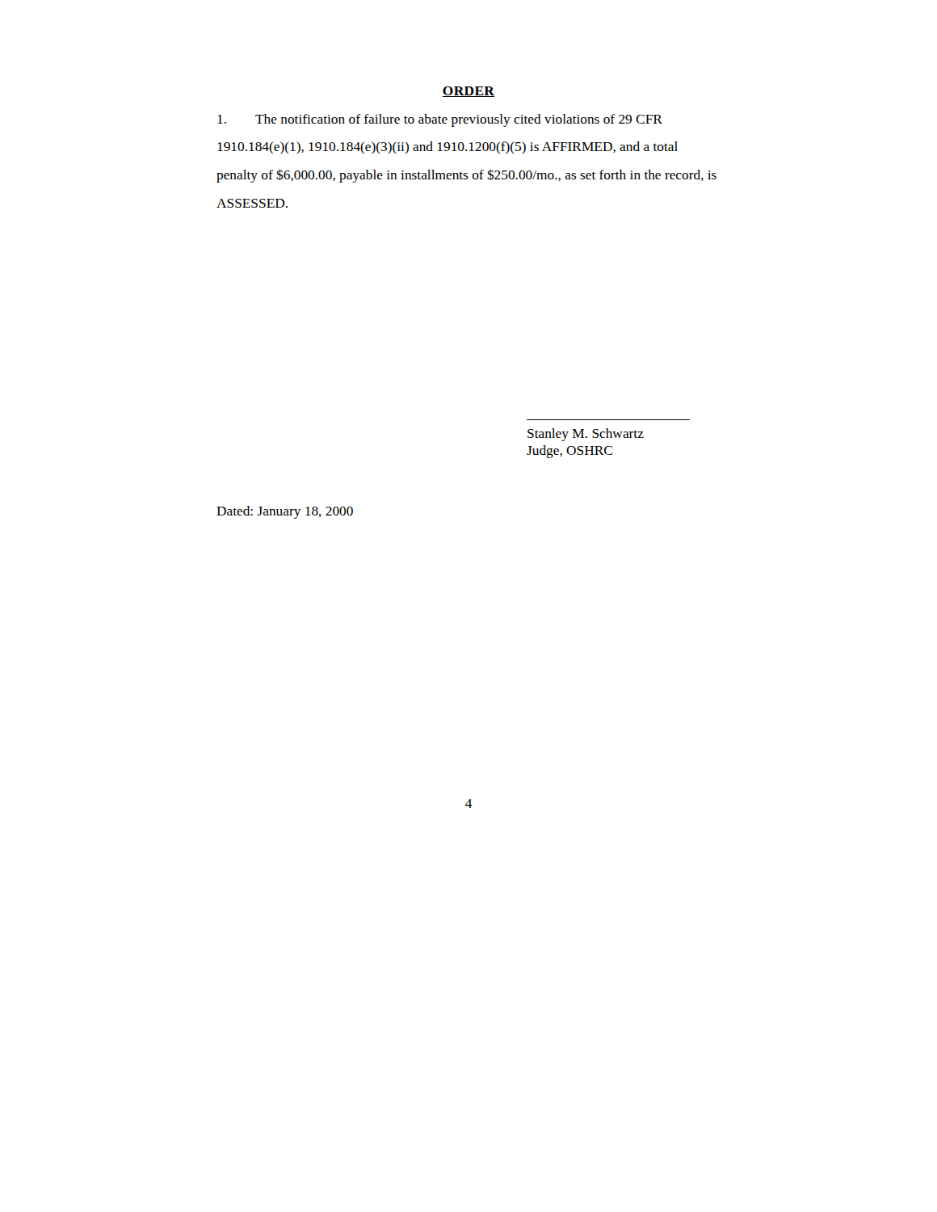ORDER
1. The notification of failure to abate previously cited violations of 29 CFR 1910.184(e)(1), 1910.184(e)(3)(ii) and 1910.1200(f)(5) is AFFIRMED, and a total penalty of $6,000.00, payable in installments of $250.00/mo., as set forth in the record, is ASSESSED.
Stanley M. Schwartz
Judge, OSHRC
Dated: January 18, 2000
4